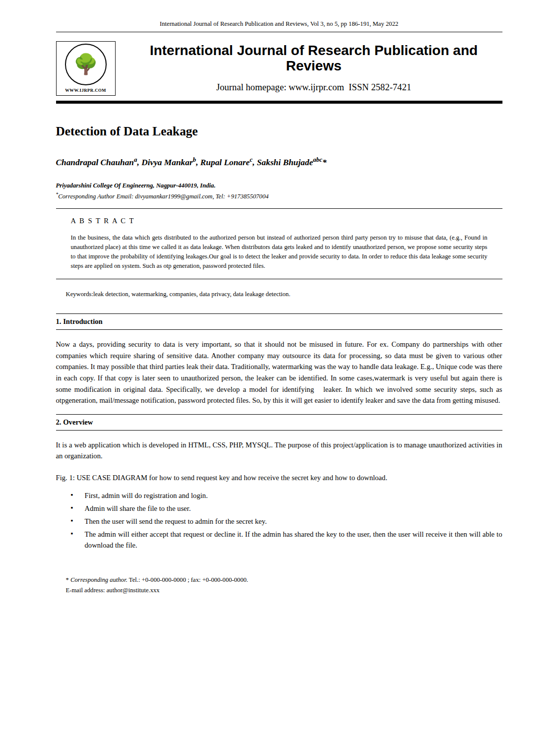International Journal of Research Publication and Reviews, Vol 3, no 5, pp 186-191, May 2022
🌳
WWW.IJRPR.COM
International Journal of Research Publication and Reviews
Journal homepage: www.ijrpr.com ISSN 2582-7421
Detection of Data Leakage
Chandrapal Chauhana, Divya Mankarb, Rupal Lonarec, Sakshi Bhujadeabc*
Priyadarshini College Of Engineerng, Nagpur-440019, India.
*Corresponding Author Email: divyamankar1999@gmail.com, Tel: +917385507004
A B S T R A C T
In the business, the data which gets distributed to the authorized person but instead of authorized person third party person try to misuse that data, (e.g., Found in unauthorized place) at this time we called it as data leakage. When distributors data gets leaked and to identify unauthorized person, we propose some security steps to that improve the probability of identifying leakages.Our goal is to detect the leaker and provide security to data. In order to reduce this data leakage some security steps are applied on system. Such as otp generation, password protected files.
Keywords:leak detection, watermarking, companies, data privacy, data leakage detection.
1. Introduction
Now a days, providing security to data is very important, so that it should not be misused in future. For ex. Company do partnerships with other companies which require sharing of sensitive data. Another company may outsource its data for processing, so data must be given to various other companies. It may possible that third parties leak their data. Traditionally, watermarking was the way to handle data leakage. E.g., Unique code was there in each copy. If that copy is later seen to unauthorized person, the leaker can be identified. In some cases,watermark is very useful but again there is some modification in original data. Specifically, we develop a model for identifying leaker. In which we involved some security steps, such as otpgeneration, mail/message notification, password protected files. So, by this it will get easier to identify leaker and save the data from getting misused.
2. Overview
It is a web application which is developed in HTML, CSS, PHP, MYSQL. The purpose of this project/application is to manage unauthorized activities in an organization.
Fig. 1: USE CASE DIAGRAM for how to send request key and how receive the secret key and how to download.
First, admin will do registration and login.
Admin will share the file to the user.
Then the user will send the request to admin for the secret key.
The admin will either accept that request or decline it. If the admin has shared the key to the user, then the user will receive it then will able to download the file.
* Corresponding author. Tel.: +0-000-000-0000 ; fax: +0-000-000-0000.
E-mail address: author@institute.xxx